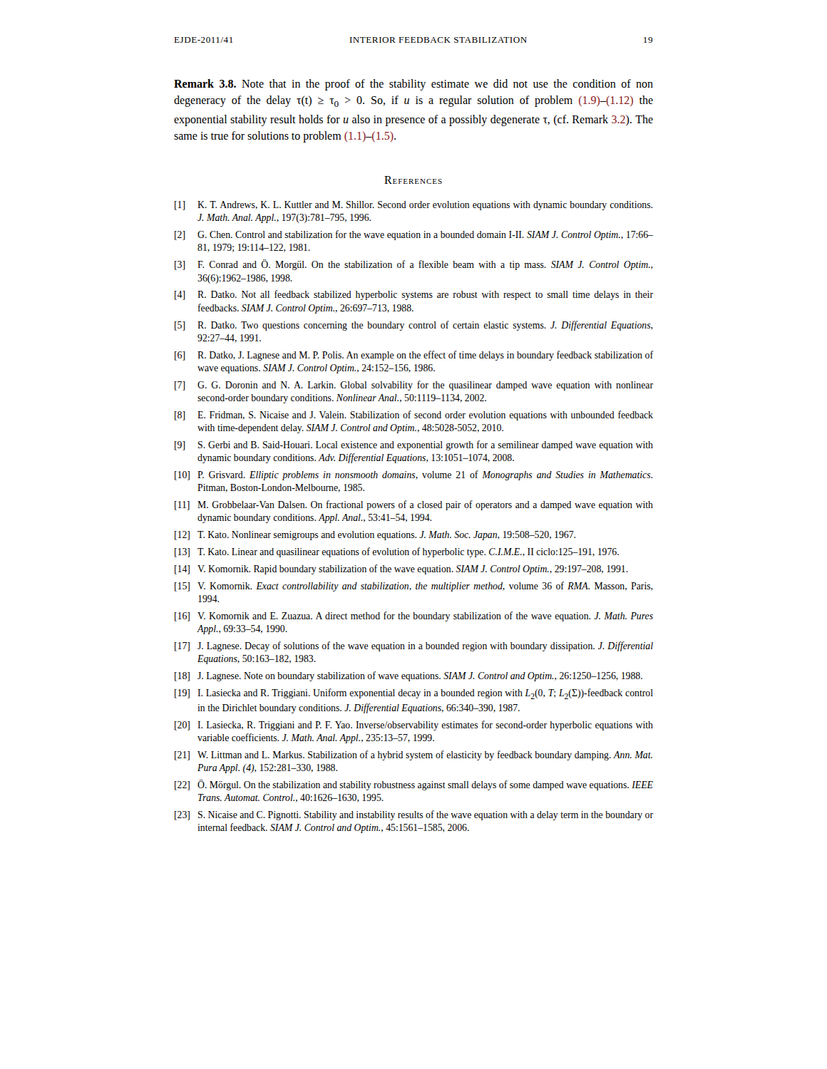EJDE-2011/41 INTERIOR FEEDBACK STABILIZATION 19
Remark 3.8. Note that in the proof of the stability estimate we did not use the condition of non degeneracy of the delay τ(t) ≥ τ0 > 0. So, if u is a regular solution of problem (1.9)–(1.12) the exponential stability result holds for u also in presence of a possibly degenerate τ, (cf. Remark 3.2). The same is true for solutions to problem (1.1)–(1.5).
References
[1] K. T. Andrews, K. L. Kuttler and M. Shillor. Second order evolution equations with dynamic boundary conditions. J. Math. Anal. Appl., 197(3):781–795, 1996.
[2] G. Chen. Control and stabilization for the wave equation in a bounded domain I-II. SIAM J. Control Optim., 17:66–81, 1979; 19:114–122, 1981.
[3] F. Conrad and Ö. Morgül. On the stabilization of a flexible beam with a tip mass. SIAM J. Control Optim., 36(6):1962–1986, 1998.
[4] R. Datko. Not all feedback stabilized hyperbolic systems are robust with respect to small time delays in their feedbacks. SIAM J. Control Optim., 26:697–713, 1988.
[5] R. Datko. Two questions concerning the boundary control of certain elastic systems. J. Differential Equations, 92:27–44, 1991.
[6] R. Datko, J. Lagnese and M. P. Polis. An example on the effect of time delays in boundary feedback stabilization of wave equations. SIAM J. Control Optim., 24:152–156, 1986.
[7] G. G. Doronin and N. A. Larkin. Global solvability for the quasilinear damped wave equation with nonlinear second-order boundary conditions. Nonlinear Anal., 50:1119–1134, 2002.
[8] E. Fridman, S. Nicaise and J. Valein. Stabilization of second order evolution equations with unbounded feedback with time-dependent delay. SIAM J. Control and Optim., 48:5028-5052, 2010.
[9] S. Gerbi and B. Said-Houari. Local existence and exponential growth for a semilinear damped wave equation with dynamic boundary conditions. Adv. Differential Equations, 13:1051–1074, 2008.
[10] P. Grisvard. Elliptic problems in nonsmooth domains, volume 21 of Monographs and Studies in Mathematics. Pitman, Boston-London-Melbourne, 1985.
[11] M. Grobbelaar-Van Dalsen. On fractional powers of a closed pair of operators and a damped wave equation with dynamic boundary conditions. Appl. Anal., 53:41–54, 1994.
[12] T. Kato. Nonlinear semigroups and evolution equations. J. Math. Soc. Japan, 19:508–520, 1967.
[13] T. Kato. Linear and quasilinear equations of evolution of hyperbolic type. C.I.M.E., II ciclo:125–191, 1976.
[14] V. Komornik. Rapid boundary stabilization of the wave equation. SIAM J. Control Optim., 29:197–208, 1991.
[15] V. Komornik. Exact controllability and stabilization, the multiplier method, volume 36 of RMA. Masson, Paris, 1994.
[16] V. Komornik and E. Zuazua. A direct method for the boundary stabilization of the wave equation. J. Math. Pures Appl., 69:33–54, 1990.
[17] J. Lagnese. Decay of solutions of the wave equation in a bounded region with boundary dissipation. J. Differential Equations, 50:163–182, 1983.
[18] J. Lagnese. Note on boundary stabilization of wave equations. SIAM J. Control and Optim., 26:1250–1256, 1988.
[19] I. Lasiecka and R. Triggiani. Uniform exponential decay in a bounded region with L2(0, T; L2(Σ))-feedback control in the Dirichlet boundary conditions. J. Differential Equations, 66:340–390, 1987.
[20] I. Lasiecka, R. Triggiani and P. F. Yao. Inverse/observability estimates for second-order hyperbolic equations with variable coefficients. J. Math. Anal. Appl., 235:13–57, 1999.
[21] W. Littman and L. Markus. Stabilization of a hybrid system of elasticity by feedback boundary damping. Ann. Mat. Pura Appl. (4), 152:281–330, 1988.
[22] Ö. Mörgul. On the stabilization and stability robustness against small delays of some damped wave equations. IEEE Trans. Automat. Control., 40:1626–1630, 1995.
[23] S. Nicaise and C. Pignotti. Stability and instability results of the wave equation with a delay term in the boundary or internal feedback. SIAM J. Control and Optim., 45:1561–1585, 2006.